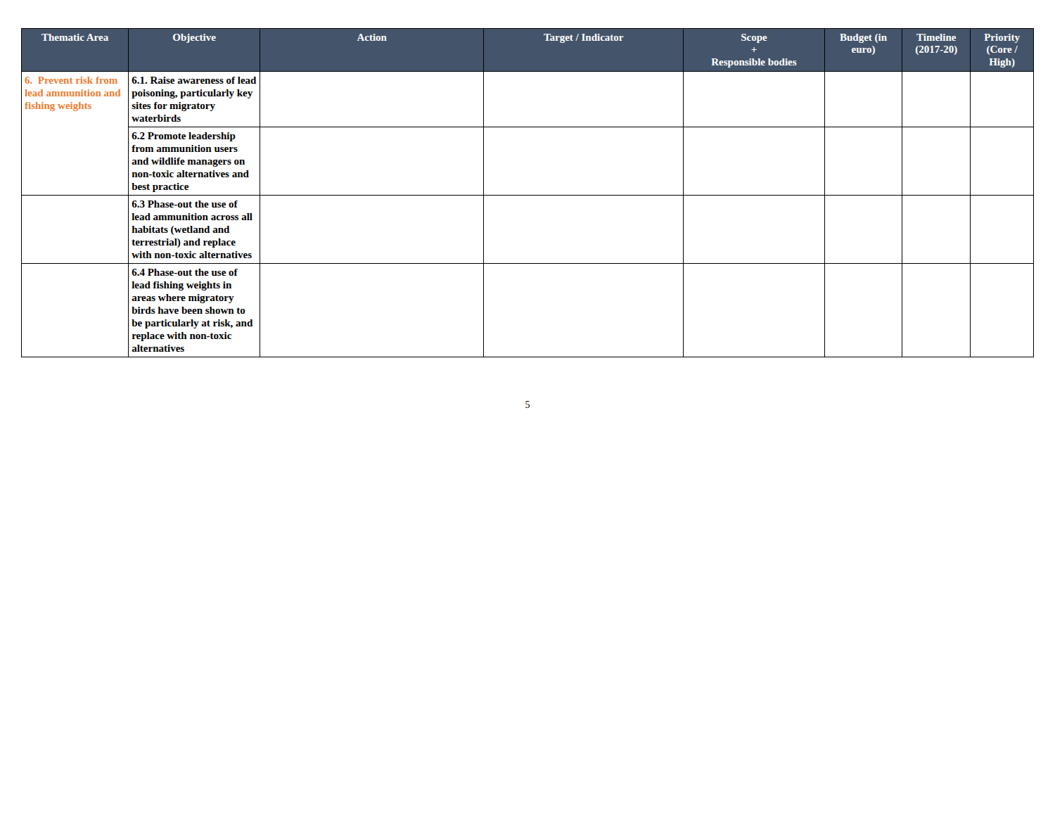| Thematic Area | Objective | Action | Target / Indicator | Scope + Responsible bodies | Budget (in euro) | Timeline (2017-20) | Priority (Core / High) |
| --- | --- | --- | --- | --- | --- | --- | --- |
| 6. Prevent risk from lead ammunition and fishing weights | 6.1. Raise awareness of lead poisoning, particularly key sites for migratory waterbirds | | | | | | |
| 6.2 Promote leadership from ammunition users and wildlife managers on non-toxic alternatives and best practice | | | | | | |
| | 6.3 Phase-out the use of lead ammunition across all habitats (wetland and terrestrial) and replace with non-toxic alternatives | | | | | | |
| | 6.4 Phase-out the use of lead fishing weights in areas where migratory birds have been shown to be particularly at risk, and replace with non-toxic alternatives | | | | | | |
5